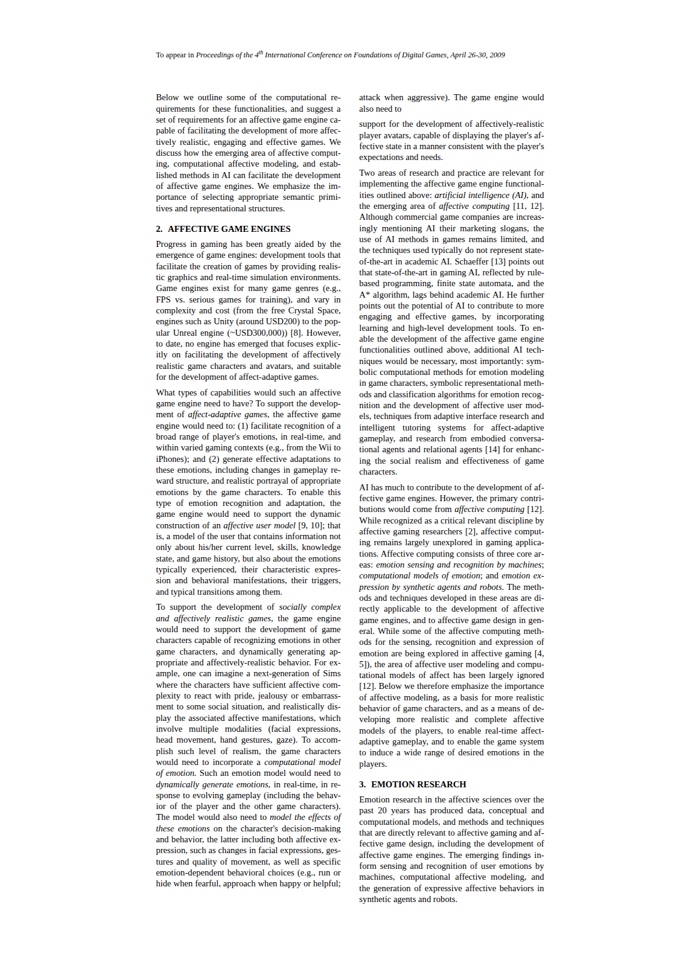To appear in Proceedings of the 4th International Conference on Foundations of Digital Games, April 26-30, 2009
Below we outline some of the computational requirements for these functionalities, and suggest a set of requirements for an affective game engine capable of facilitating the development of more affectively realistic, engaging and effective games. We discuss how the emerging area of affective computing, computational affective modeling, and established methods in AI can facilitate the development of affective game engines. We emphasize the importance of selecting appropriate semantic primitives and representational structures.
2. AFFECTIVE GAME ENGINES
Progress in gaming has been greatly aided by the emergence of game engines: development tools that facilitate the creation of games by providing realistic graphics and real-time simulation environments. Game engines exist for many game genres (e.g., FPS vs. serious games for training), and vary in complexity and cost (from the free Crystal Space, engines such as Unity (around USD200) to the popular Unreal engine (~USD300,000)) [8]. However, to date, no engine has emerged that focuses explicitly on facilitating the development of affectively realistic game characters and avatars, and suitable for the development of affect-adaptive games.
What types of capabilities would such an affective game engine need to have? To support the development of affect-adaptive games, the affective game engine would need to: (1) facilitate recognition of a broad range of player's emotions, in real-time, and within varied gaming contexts (e.g., from the Wii to iPhones); and (2) generate effective adaptations to these emotions, including changes in gameplay reward structure, and realistic portrayal of appropriate emotions by the game characters. To enable this type of emotion recognition and adaptation, the game engine would need to support the dynamic construction of an affective user model [9, 10]; that is, a model of the user that contains information not only about his/her current level, skills, knowledge state, and game history, but also about the emotions typically experienced, their characteristic expression and behavioral manifestations, their triggers, and typical transitions among them.
To support the development of socially complex and affectively realistic games, the game engine would need to support the development of game characters capable of recognizing emotions in other game characters, and dynamically generating appropriate and affectively-realistic behavior. For example, one can imagine a next-generation of Sims where the characters have sufficient affective complexity to react with pride, jealousy or embarrassment to some social situation, and realistically display the associated affective manifestations, which involve multiple modalities (facial expressions, head movement, hand gestures, gaze). To accomplish such level of realism, the game characters would need to incorporate a computational model of emotion. Such an emotion model would need to dynamically generate emotions, in real-time, in response to evolving gameplay (including the behavior of the player and the other game characters). The model would also need to model the effects of these emotions on the character's decision-making and behavior, the latter including both affective expression, such as changes in facial expressions, gestures and quality of movement, as well as specific emotion-dependent behavioral choices (e.g., run or hide when fearful, approach when happy or helpful; attack when aggressive). The game engine would also need to
support for the development of affectively-realistic player avatars, capable of displaying the player's affective state in a manner consistent with the player's expectations and needs.
Two areas of research and practice are relevant for implementing the affective game engine functionalities outlined above: artificial intelligence (AI), and the emerging area of affective computing [11, 12]. Although commercial game companies are increasingly mentioning AI their marketing slogans, the use of AI methods in games remains limited, and the techniques used typically do not represent state-of-the-art in academic AI. Schaeffer [13] points out that state-of-the-art in gaming AI, reflected by rule-based programming, finite state automata, and the A* algorithm, lags behind academic AI. He further points out the potential of AI to contribute to more engaging and effective games, by incorporating learning and high-level development tools. To enable the development of the affective game engine functionalities outlined above, additional AI techniques would be necessary, most importantly: symbolic computational methods for emotion modeling in game characters, symbolic representational methods and classification algorithms for emotion recognition and the development of affective user models, techniques from adaptive interface research and intelligent tutoring systems for affect-adaptive gameplay, and research from embodied conversational agents and relational agents [14] for enhancing the social realism and effectiveness of game characters.
AI has much to contribute to the development of affective game engines. However, the primary contributions would come from affective computing [12]. While recognized as a critical relevant discipline by affective gaming researchers [2], affective computing remains largely unexplored in gaming applications. Affective computing consists of three core areas: emotion sensing and recognition by machines; computational models of emotion; and emotion expression by synthetic agents and robots. The methods and techniques developed in these areas are directly applicable to the development of affective game engines, and to affective game design in general. While some of the affective computing methods for the sensing, recognition and expression of emotion are being explored in affective gaming [4, 5]), the area of affective user modeling and computational models of affect has been largely ignored [12]. Below we therefore emphasize the importance of affective modeling, as a basis for more realistic behavior of game characters, and as a means of developing more realistic and complete affective models of the players, to enable real-time affect-adaptive gameplay, and to enable the game system to induce a wide range of desired emotions in the players.
3. EMOTION RESEARCH
Emotion research in the affective sciences over the past 20 years has produced data, conceptual and computational models, and methods and techniques that are directly relevant to affective gaming and affective game design, including the development of affective game engines. The emerging findings inform sensing and recognition of user emotions by machines, computational affective modeling, and the generation of expressive affective behaviors in synthetic agents and robots.